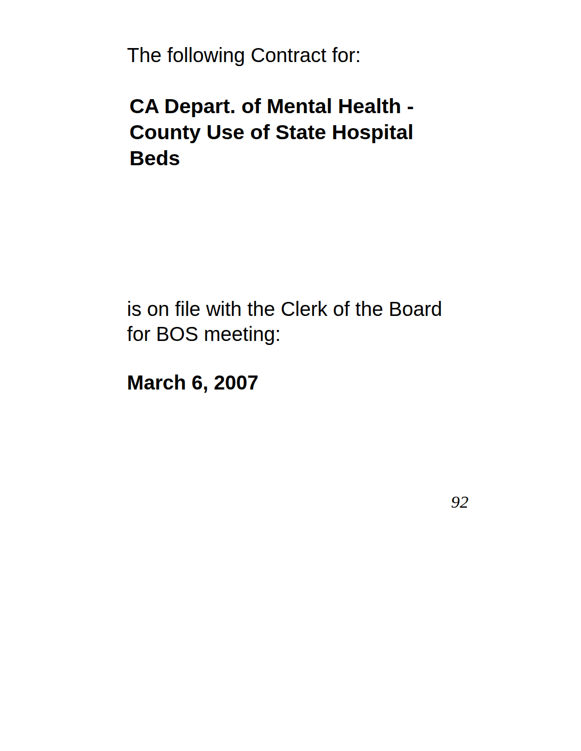The following Contract for:
CA Depart. of Mental Health - County Use of State Hospital Beds
is on file with the Clerk of the Board for BOS meeting:
March 6, 2007
92